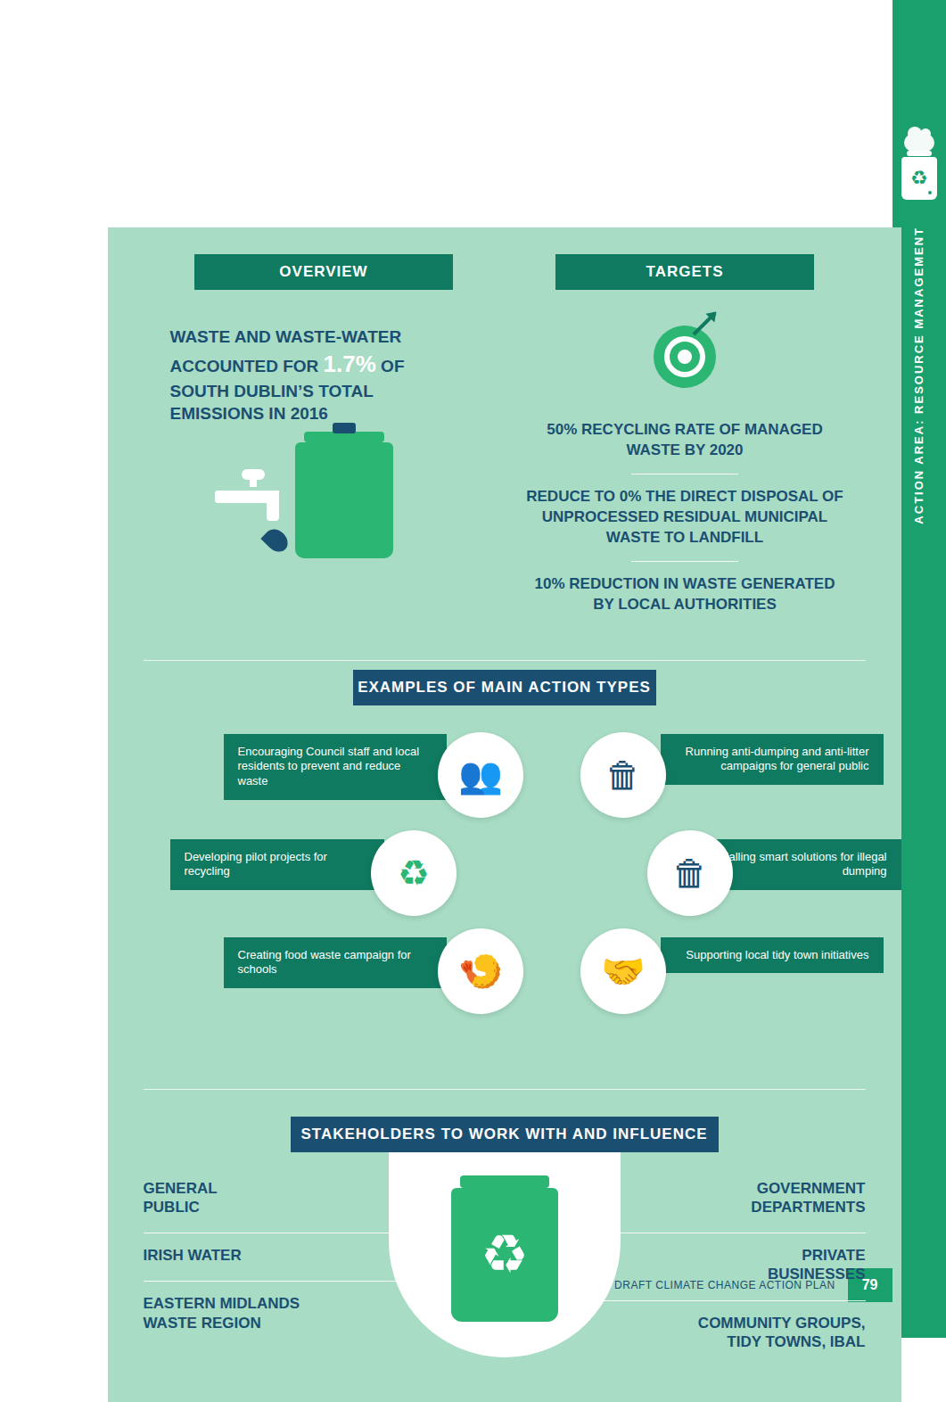♻
Action Area: Resource Management
Overview
Waste and waste-water accounted for 1.7% of South Dublin’s total emissions in 2016
Targets
50% recycling rate of managed waste by 2020
Reduce to 0% the direct disposal of unprocessed residual municipal waste to landfill
10% reduction in waste generated by local authorities
Examples of Main Action Types
Encouraging Council staff and local residents to prevent and reduce waste
👥
🗑
Running anti-dumping and anti-litter campaigns for general public
Developing pilot projects for recycling
♻
🗑
Trialling smart solutions for illegal dumping
Creating food waste campaign for schools
🍤
🤝
Supporting local tidy town initiatives
Stakeholders to Work With and Influence
♻
General
Public
Irish Water
Eastern Midlands
Waste Region
Government
Departments
Private
Businesses
Community Groups,
Tidy Towns, IBAL
South Dublin County Council Draft Climate Change Action Plan
79